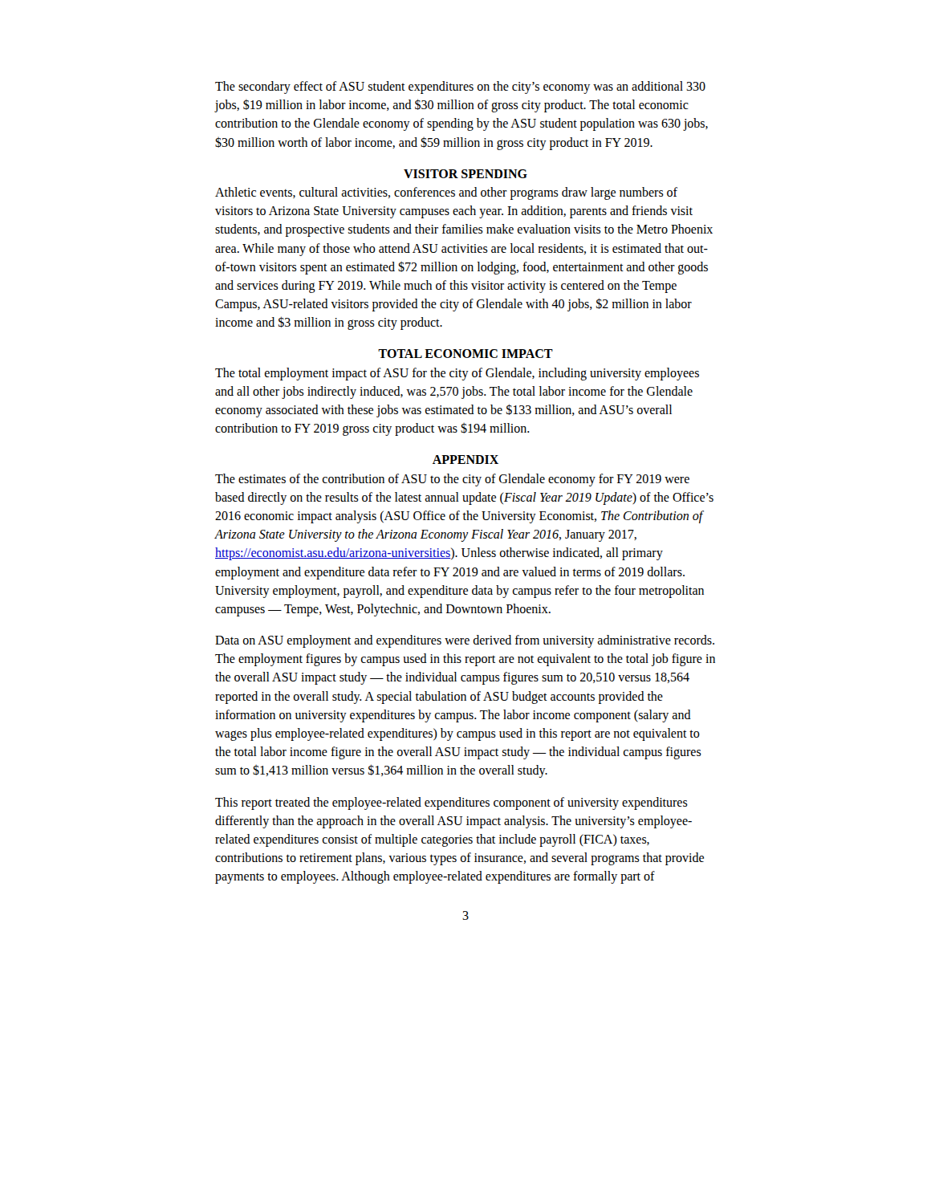The secondary effect of ASU student expenditures on the city’s economy was an additional 330 jobs, $19 million in labor income, and $30 million of gross city product. The total economic contribution to the Glendale economy of spending by the ASU student population was 630 jobs, $30 million worth of labor income, and $59 million in gross city product in FY 2019.
Visitor Spending
Athletic events, cultural activities, conferences and other programs draw large numbers of visitors to Arizona State University campuses each year. In addition, parents and friends visit students, and prospective students and their families make evaluation visits to the Metro Phoenix area. While many of those who attend ASU activities are local residents, it is estimated that out-of-town visitors spent an estimated $72 million on lodging, food, entertainment and other goods and services during FY 2019. While much of this visitor activity is centered on the Tempe Campus, ASU-related visitors provided the city of Glendale with 40 jobs, $2 million in labor income and $3 million in gross city product.
Total Economic Impact
The total employment impact of ASU for the city of Glendale, including university employees and all other jobs indirectly induced, was 2,570 jobs. The total labor income for the Glendale economy associated with these jobs was estimated to be $133 million, and ASU’s overall contribution to FY 2019 gross city product was $194 million.
Appendix
The estimates of the contribution of ASU to the city of Glendale economy for FY 2019 were based directly on the results of the latest annual update (Fiscal Year 2019 Update) of the Office’s 2016 economic impact analysis (ASU Office of the University Economist, The Contribution of Arizona State University to the Arizona Economy Fiscal Year 2016, January 2017, https://economist.asu.edu/arizona-universities). Unless otherwise indicated, all primary employment and expenditure data refer to FY 2019 and are valued in terms of 2019 dollars. University employment, payroll, and expenditure data by campus refer to the four metropolitan campuses — Tempe, West, Polytechnic, and Downtown Phoenix.
Data on ASU employment and expenditures were derived from university administrative records. The employment figures by campus used in this report are not equivalent to the total job figure in the overall ASU impact study — the individual campus figures sum to 20,510 versus 18,564 reported in the overall study. A special tabulation of ASU budget accounts provided the information on university expenditures by campus. The labor income component (salary and wages plus employee-related expenditures) by campus used in this report are not equivalent to the total labor income figure in the overall ASU impact study — the individual campus figures sum to $1,413 million versus $1,364 million in the overall study.
This report treated the employee-related expenditures component of university expenditures differently than the approach in the overall ASU impact analysis. The university’s employee-related expenditures consist of multiple categories that include payroll (FICA) taxes, contributions to retirement plans, various types of insurance, and several programs that provide payments to employees. Although employee-related expenditures are formally part of
3